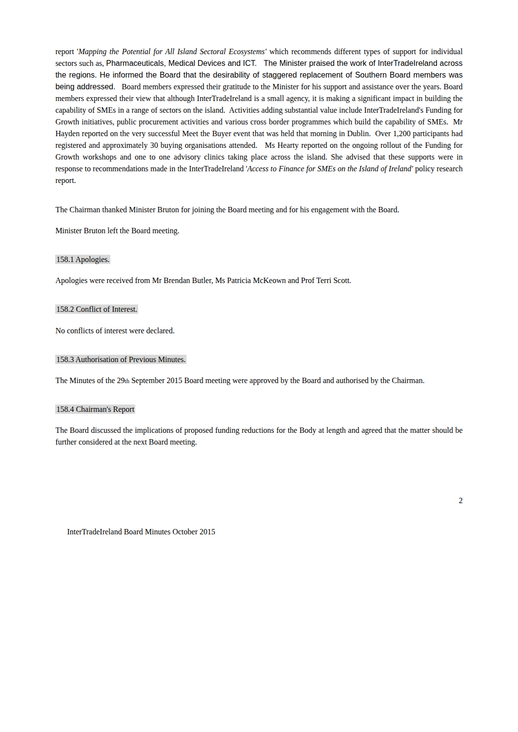report 'Mapping the Potential for All Island Sectoral Ecosystems' which recommends different types of support for individual sectors such as, Pharmaceuticals, Medical Devices and ICT. The Minister praised the work of InterTradeIreland across the regions. He informed the Board that the desirability of staggered replacement of Southern Board members was being addressed. Board members expressed their gratitude to the Minister for his support and assistance over the years. Board members expressed their view that although InterTradeIreland is a small agency, it is making a significant impact in building the capability of SMEs in a range of sectors on the island. Activities adding substantial value include InterTradeIreland's Funding for Growth initiatives, public procurement activities and various cross border programmes which build the capability of SMEs. Mr Hayden reported on the very successful Meet the Buyer event that was held that morning in Dublin. Over 1,200 participants had registered and approximately 30 buying organisations attended. Ms Hearty reported on the ongoing rollout of the Funding for Growth workshops and one to one advisory clinics taking place across the island. She advised that these supports were in response to recommendations made in the InterTradeIreland 'Access to Finance for SMEs on the Island of Ireland' policy research report.
The Chairman thanked Minister Bruton for joining the Board meeting and for his engagement with the Board.
Minister Bruton left the Board meeting.
158.1 Apologies.
Apologies were received from Mr Brendan Butler, Ms Patricia McKeown and Prof Terri Scott.
158.2 Conflict of Interest.
No conflicts of interest were declared.
158.3 Authorisation of Previous Minutes.
The Minutes of the 29th September 2015 Board meeting were approved by the Board and authorised by the Chairman.
158.4 Chairman's Report
The Board discussed the implications of proposed funding reductions for the Body at length and agreed that the matter should be further considered at the next Board meeting.
2
InterTradeIreland Board Minutes October 2015